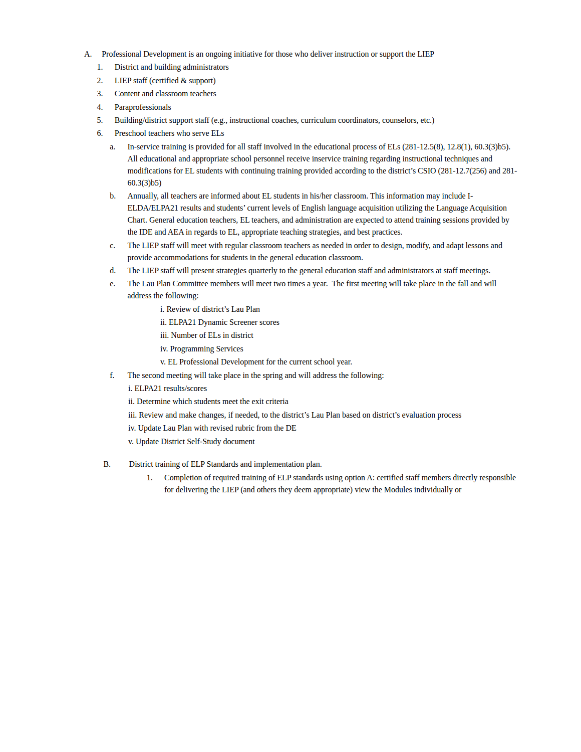A. Professional Development is an ongoing initiative for those who deliver instruction or support the LIEP
1. District and building administrators
2. LIEP staff (certified & support)
3. Content and classroom teachers
4. Paraprofessionals
5. Building/district support staff (e.g., instructional coaches, curriculum coordinators, counselors, etc.)
6. Preschool teachers who serve ELs
a. In-service training is provided for all staff involved in the educational process of ELs (281-12.5(8), 12.8(1), 60.3(3)b5). All educational and appropriate school personnel receive inservice training regarding instructional techniques and modifications for EL students with continuing training provided according to the district’s CSIO (281-12.7(256) and 281-60.3(3)b5)
b. Annually, all teachers are informed about EL students in his/her classroom. This information may include I-ELDA/ELPA21 results and students’ current levels of English language acquisition utilizing the Language Acquisition Chart. General education teachers, EL teachers, and administration are expected to attend training sessions provided by the IDE and AEA in regards to EL, appropriate teaching strategies, and best practices.
c. The LIEP staff will meet with regular classroom teachers as needed in order to design, modify, and adapt lessons and provide accommodations for students in the general education classroom.
d. The LIEP staff will present strategies quarterly to the general education staff and administrators at staff meetings.
e. The Lau Plan Committee members will meet two times a year. The first meeting will take place in the fall and will address the following:
i. Review of district’s Lau Plan
ii. ELPA21 Dynamic Screener scores
iii. Number of ELs in district
iv. Programming Services
v. EL Professional Development for the current school year.
f. The second meeting will take place in the spring and will address the following:
i. ELPA21 results/scores
ii. Determine which students meet the exit criteria
iii. Review and make changes, if needed, to the district’s Lau Plan based on district’s evaluation process
iv. Update Lau Plan with revised rubric from the DE
v. Update District Self-Study document
B. District training of ELP Standards and implementation plan.
1. Completion of required training of ELP standards using option A: certified staff members directly responsible for delivering the LIEP (and others they deem appropriate) view the Modules individually or